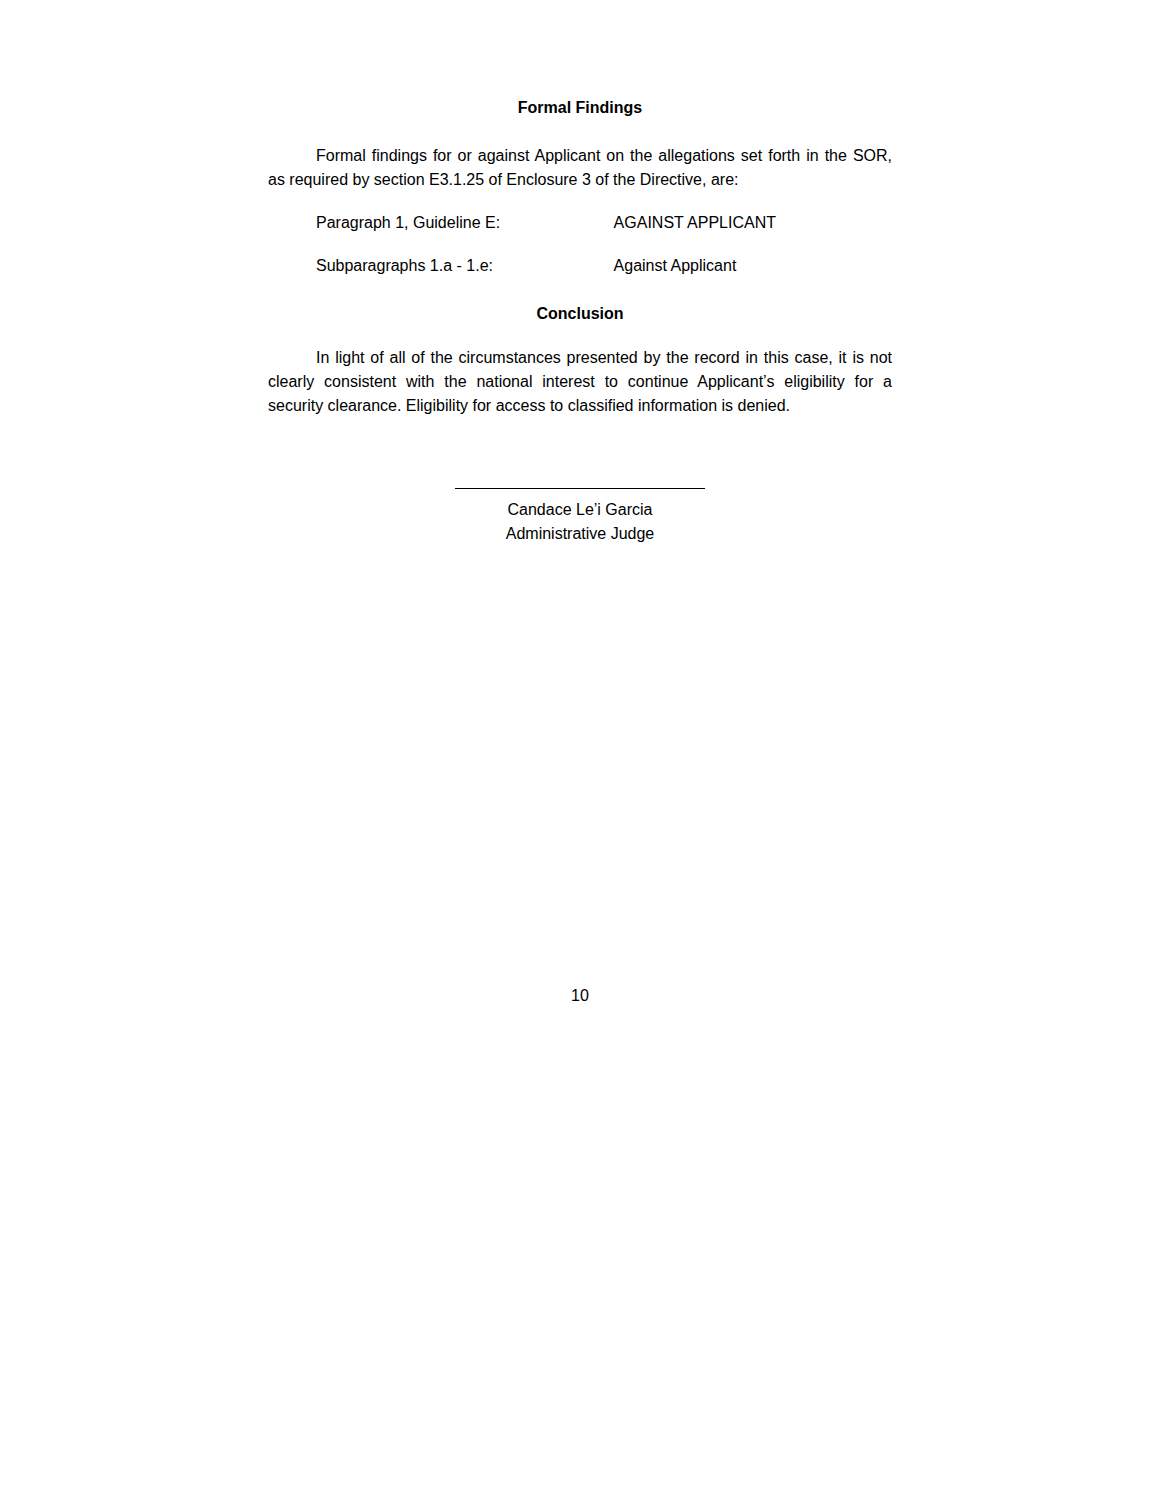Formal Findings
Formal findings for or against Applicant on the allegations set forth in the SOR, as required by section E3.1.25 of Enclosure 3 of the Directive, are:
Paragraph 1, Guideline E:
AGAINST APPLICANT
Subparagraphs 1.a - 1.e:
Against Applicant
Conclusion
In light of all of the circumstances presented by the record in this case, it is not clearly consistent with the national interest to continue Applicant’s eligibility for a security clearance. Eligibility for access to classified information is denied.
Candace Le’i Garcia Administrative Judge
10